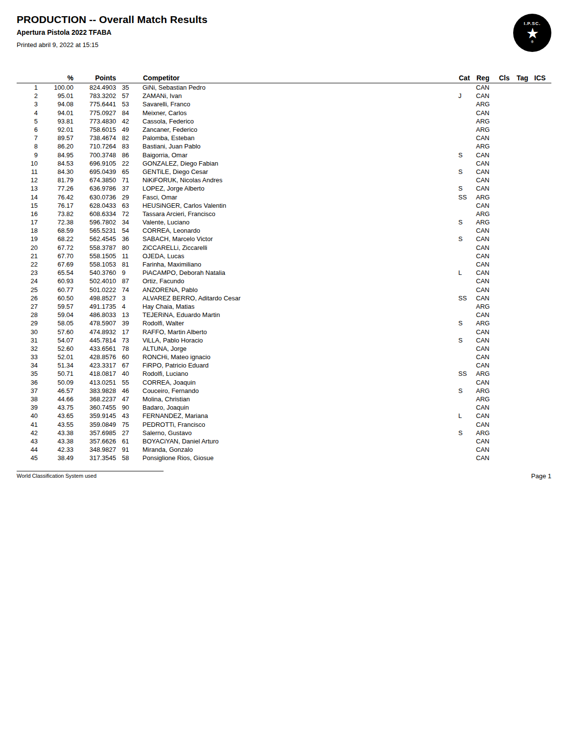PRODUCTION -- Overall Match Results
Apertura Pistola 2022 TFABA
Printed abril 9, 2022 at 15:15
I.P.SC. ★ ®
| | % | Points | | Competitor | Cat | Reg | Cls | Tag | ICS |
| --- | --- | --- | --- | --- | --- | --- | --- | --- | --- |
| 1 | 100.00 | 824.4903 | 35 | GiNi, Sebastian Pedro | | CAN | | | |
| 2 | 95.01 | 783.3202 | 57 | ZAMANi, Ivan | J | CAN | | | |
| 3 | 94.08 | 775.6441 | 53 | Savarelli, Franco | | ARG | | | |
| 4 | 94.01 | 775.0927 | 84 | Meixner, Carlos | | CAN | | | |
| 5 | 93.81 | 773.4830 | 42 | Cassola, Federico | | ARG | | | |
| 6 | 92.01 | 758.6015 | 49 | Zancaner, Federico | | ARG | | | |
| 7 | 89.57 | 738.4674 | 82 | Palomba, Esteban | | CAN | | | |
| 8 | 86.20 | 710.7264 | 83 | Bastiani, Juan Pablo | | ARG | | | |
| 9 | 84.95 | 700.3748 | 86 | Baigorria, Omar | S | CAN | | | |
| 10 | 84.53 | 696.9105 | 22 | GONZALEZ, Diego Fabian | | CAN | | | |
| 11 | 84.30 | 695.0439 | 65 | GENTiLE, Diego Cesar | S | CAN | | | |
| 12 | 81.79 | 674.3850 | 71 | NiKiFORUK, Nicolas Andres | | CAN | | | |
| 13 | 77.26 | 636.9786 | 37 | LOPEZ, Jorge Alberto | S | CAN | | | |
| 14 | 76.42 | 630.0736 | 29 | Fasci, Omar | SS | ARG | | | |
| 15 | 76.17 | 628.0433 | 63 | HEUSiNGER, Carlos Valentin | | CAN | | | |
| 16 | 73.82 | 608.6334 | 72 | Tassara Arcieri, Francisco | | ARG | | | |
| 17 | 72.38 | 596.7802 | 34 | Valente, Luciano | S | ARG | | | |
| 18 | 68.59 | 565.5231 | 54 | CORREA, Leonardo | | CAN | | | |
| 19 | 68.22 | 562.4545 | 36 | SABACH, Marcelo Victor | S | CAN | | | |
| 20 | 67.72 | 558.3787 | 80 | ZiCCARELLi, Ziccarelli | | CAN | | | |
| 21 | 67.70 | 558.1505 | 11 | OJEDA, Lucas | | CAN | | | |
| 22 | 67.69 | 558.1053 | 81 | Farinha, Maximiliano | | CAN | | | |
| 23 | 65.54 | 540.3760 | 9 | PiACAMPO, Deborah Natalia | L | CAN | | | |
| 24 | 60.93 | 502.4010 | 87 | Ortiz, Facundo | | CAN | | | |
| 25 | 60.77 | 501.0222 | 74 | ANZORENA, Pablo | | CAN | | | |
| 26 | 60.50 | 498.8527 | 3 | ALVAREZ BERRO, Aditardo Cesar | SS | CAN | | | |
| 27 | 59.57 | 491.1735 | 4 | Hay Chaia, Matias | | ARG | | | |
| 28 | 59.04 | 486.8033 | 13 | TEJERiNA, Eduardo Martin | | CAN | | | |
| 29 | 58.05 | 478.5907 | 39 | Rodolfi, Walter | S | ARG | | | |
| 30 | 57.60 | 474.8932 | 17 | RAFFO, Martin Alberto | | CAN | | | |
| 31 | 54.07 | 445.7814 | 73 | ViLLA, Pablo Horacio | S | CAN | | | |
| 32 | 52.60 | 433.6561 | 78 | ALTUNA, Jorge | | CAN | | | |
| 33 | 52.01 | 428.8576 | 60 | RONCHi, Mateo ignacio | | CAN | | | |
| 34 | 51.34 | 423.3317 | 67 | FiRPO, Patricio Eduard | | CAN | | | |
| 35 | 50.71 | 418.0817 | 40 | Rodolfi, Luciano | SS | ARG | | | |
| 36 | 50.09 | 413.0251 | 55 | CORREA, Joaquin | | CAN | | | |
| 37 | 46.57 | 383.9828 | 46 | Couceiro, Fernando | S | ARG | | | |
| 38 | 44.66 | 368.2237 | 47 | Molina, Christian | | ARG | | | |
| 39 | 43.75 | 360.7455 | 90 | Badaro, Joaquin | | CAN | | | |
| 40 | 43.65 | 359.9145 | 43 | FERNANDEZ, Mariana | L | CAN | | | |
| 41 | 43.55 | 359.0849 | 75 | PEDROTTi, Francisco | | CAN | | | |
| 42 | 43.38 | 357.6985 | 27 | Salerno, Gustavo | S | ARG | | | |
| 43 | 43.38 | 357.6626 | 61 | BOYACiYAN, Daniel Arturo | | CAN | | | |
| 44 | 42.33 | 348.9827 | 91 | Miranda, Gonzalo | | CAN | | | |
| 45 | 38.49 | 317.3545 | 58 | Ponsiglione Rios, Giosue | | CAN | | | |
World Classification System used
Page 1